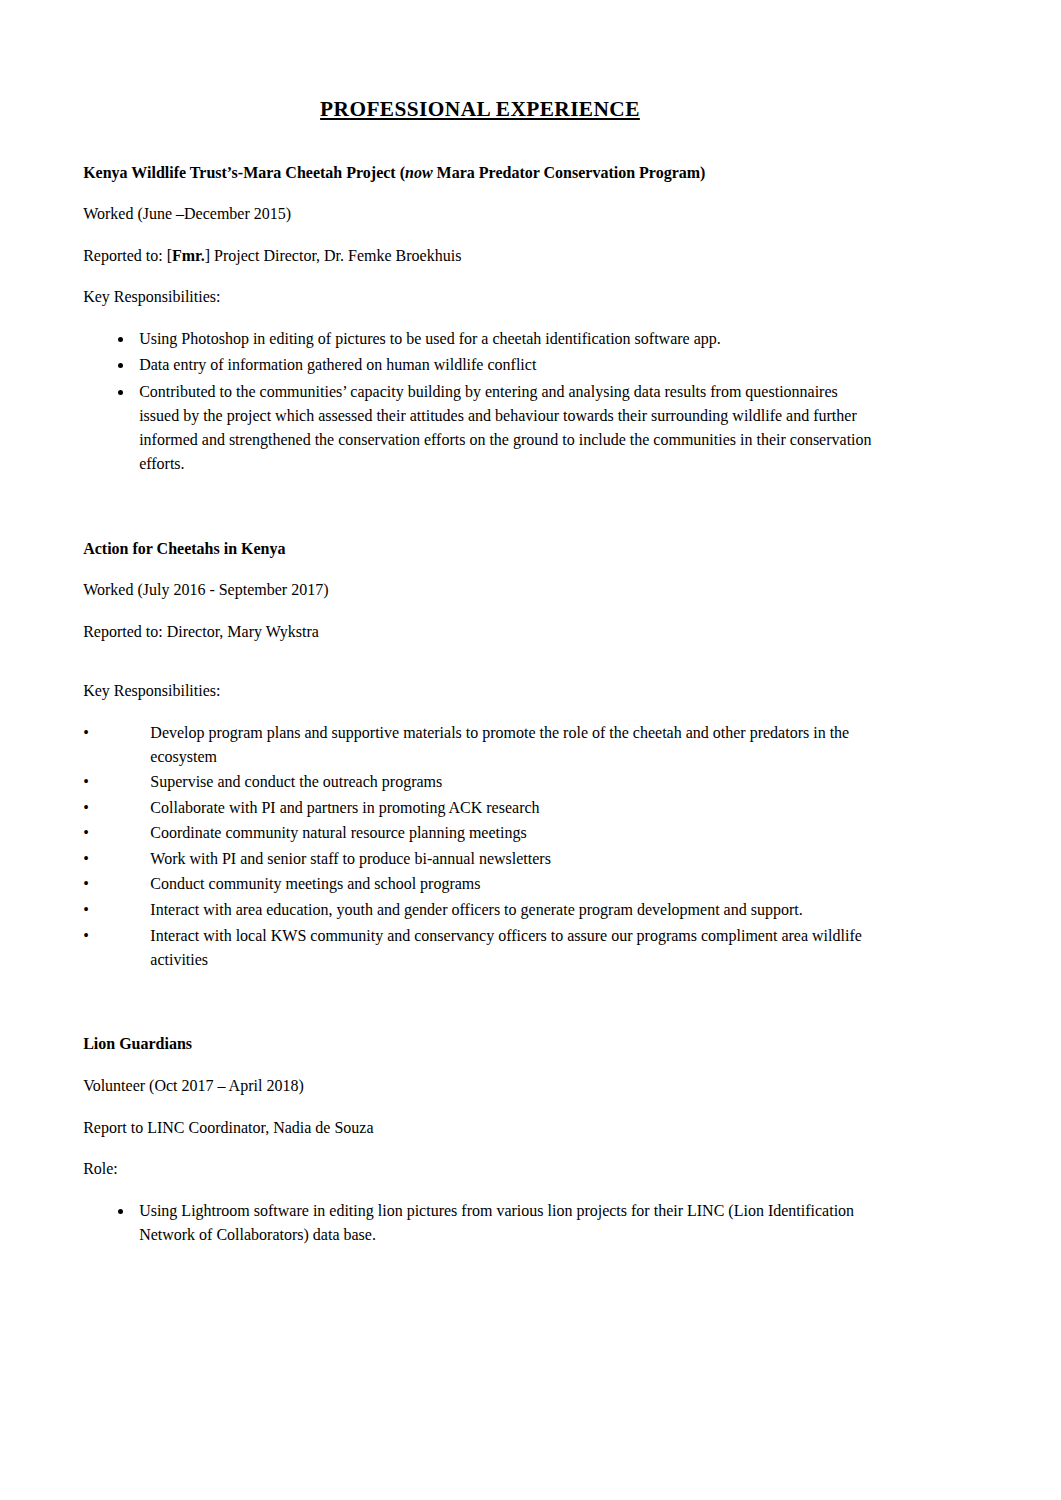PROFESSIONAL EXPERIENCE
Kenya Wildlife Trust’s-Mara Cheetah Project (now Mara Predator Conservation Program)
Worked (June –December 2015)
Reported to: [Fmr.] Project Director, Dr. Femke Broekhuis
Key Responsibilities:
Using Photoshop in editing of pictures to be used for a cheetah identification software app.
Data entry of information gathered on human wildlife conflict
Contributed to the communities’ capacity building by entering and analysing data results from questionnaires issued by the project which assessed their attitudes and behaviour towards their surrounding wildlife and further informed and strengthened the conservation efforts on the ground to include the communities in their conservation efforts.
Action for Cheetahs in Kenya
Worked (July 2016 - September 2017)
Reported to: Director, Mary Wykstra
Key Responsibilities:
•
Develop program plans and supportive materials to promote the role of the cheetah and other predators in the ecosystem
•
Supervise and conduct the outreach programs
•
Collaborate with PI and partners in promoting ACK research
•
Coordinate community natural resource planning meetings
•
Work with PI and senior staff to produce bi-annual newsletters
•
Conduct community meetings and school programs
•
Interact with area education, youth and gender officers to generate program development and support.
•
Interact with local KWS community and conservancy officers to assure our programs compliment area wildlife activities
Lion Guardians
Volunteer (Oct 2017 – April 2018)
Report to LINC Coordinator, Nadia de Souza
Role:
Using Lightroom software in editing lion pictures from various lion projects for their LINC (Lion Identification Network of Collaborators) data base.